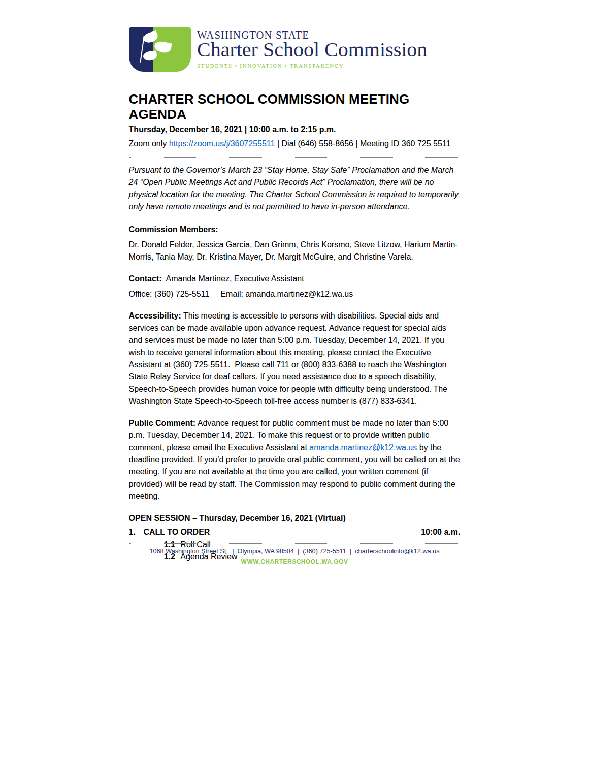WASHINGTON STATE
Charter School Commission
STUDENTS • INNOVATION • TRANSPARENCY
CHARTER SCHOOL COMMISSION MEETING AGENDA
Thursday, December 16, 2021 | 10:00 a.m. to 2:15 p.m.
Zoom only https://zoom.us/j/3607255511 | Dial (646) 558-8656 | Meeting ID 360 725 5511
Pursuant to the Governor’s March 23 “Stay Home, Stay Safe” Proclamation and the March 24 “Open Public Meetings Act and Public Records Act” Proclamation, there will be no physical location for the meeting. The Charter School Commission is required to temporarily only have remote meetings and is not permitted to have in-person attendance.
Commission Members:
Dr. Donald Felder, Jessica Garcia, Dan Grimm, Chris Korsmo, Steve Litzow, Harium Martin-Morris, Tania May, Dr. Kristina Mayer, Dr. Margit McGuire, and Christine Varela.
Contact: Amanda Martinez, Executive Assistant
Office: (360) 725-5511 Email: amanda.martinez@k12.wa.us
Accessibility: This meeting is accessible to persons with disabilities. Special aids and services can be made available upon advance request. Advance request for special aids and services must be made no later than 5:00 p.m. Tuesday, December 14, 2021. If you wish to receive general information about this meeting, please contact the Executive Assistant at (360) 725-5511. Please call 711 or (800) 833-6388 to reach the Washington State Relay Service for deaf callers. If you need assistance due to a speech disability, Speech-to-Speech provides human voice for people with difficulty being understood. The Washington State Speech-to-Speech toll-free access number is (877) 833-6341.
Public Comment: Advance request for public comment must be made no later than 5:00 p.m. Tuesday, December 14, 2021. To make this request or to provide written public comment, please email the Executive Assistant at amanda.martinez@k12.wa.us by the deadline provided. If you’d prefer to provide oral public comment, you will be called on at the meeting. If you are not available at the time you are called, your written comment (if provided) will be read by staff. The Commission may respond to public comment during the meeting.
OPEN SESSION – Thursday, December 16, 2021 (Virtual)
1. CALL TO ORDER 10:00 a.m.
1.1 Roll Call
1.2 Agenda Review
1068 Washington Street SE | Olympia, WA 98504 | (360) 725-5511 | charterschoolinfo@k12.wa.us
WWW.CHARTERSCHOOL.WA.GOV